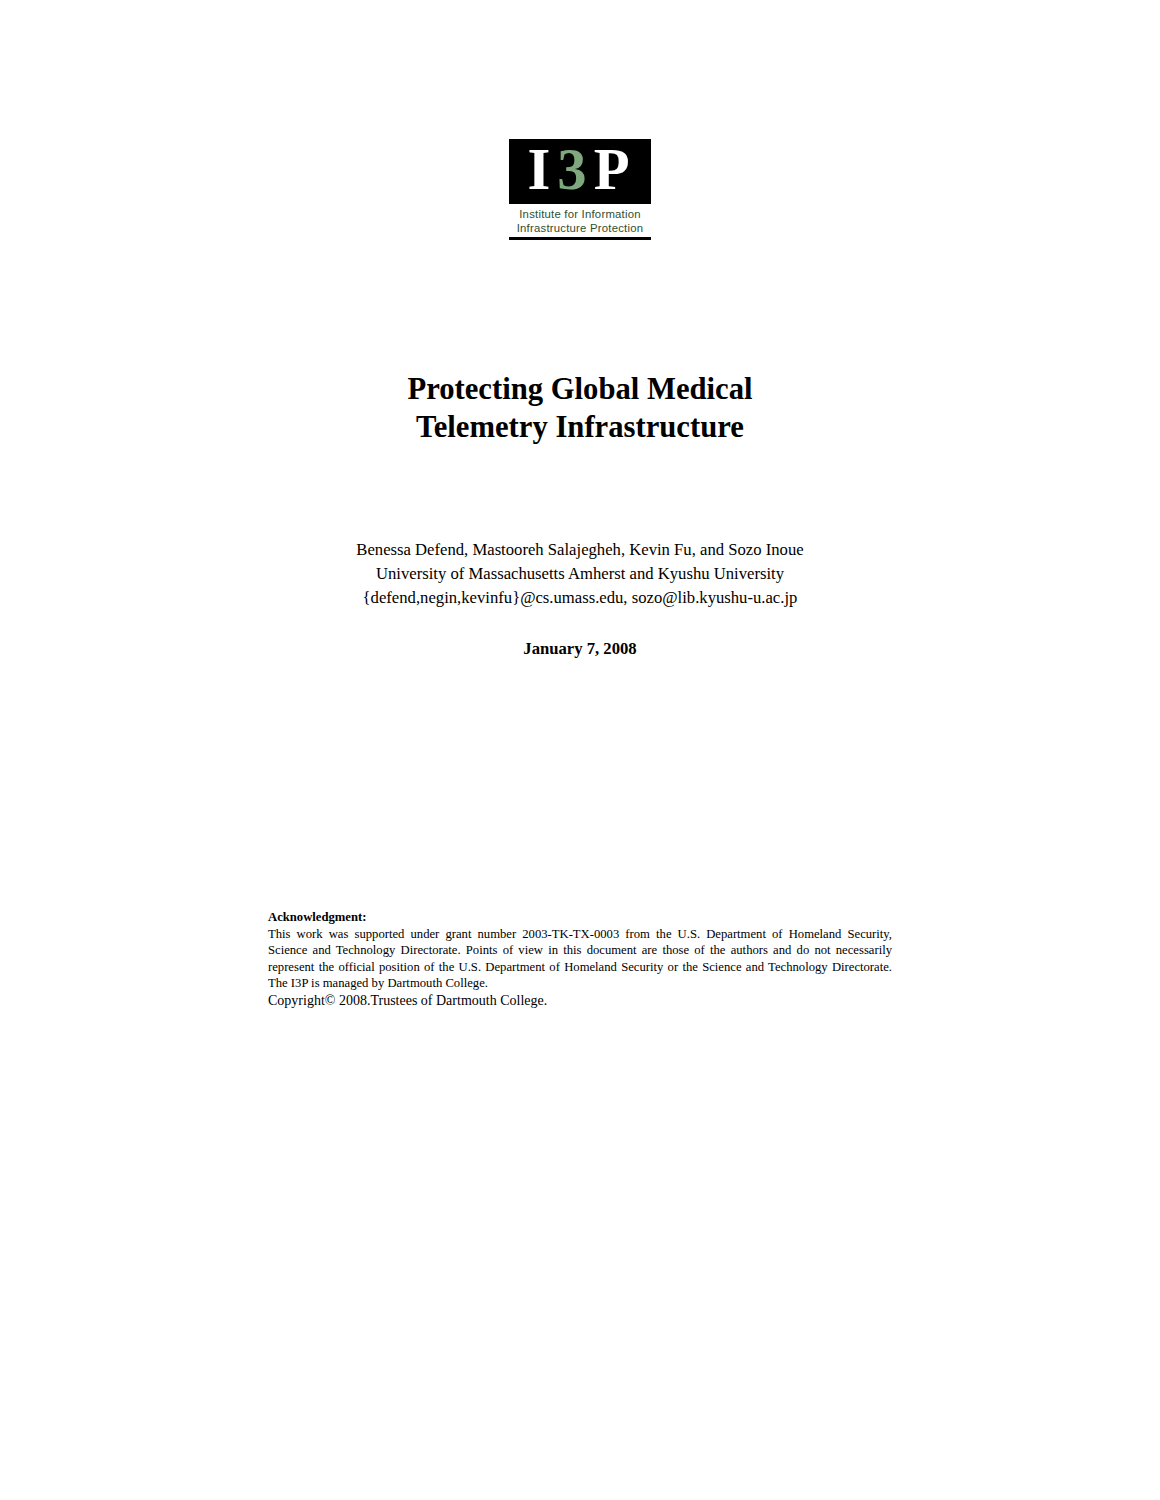I3 P Institute for Information
Infrastructure Protection
Protecting Global Medical
Telemetry Infrastructure
Benessa Defend, Mastooreh Salajegheh, Kevin Fu, and Sozo Inoue
University of Massachusetts Amherst and Kyushu University
{defend,negin,kevinfu}@cs.umass.edu, sozo@lib.kyushu-u.ac.jp
January 7, 2008
Acknowledgment:
This work was supported under grant number 2003-TK-TX-0003 from the U.S. Department of Homeland Security, Science and Technology Directorate. Points of view in this document are those of the authors and do not necessarily represent the official position of the U.S. Department of Homeland Security or the Science and Technology Directorate. The I3P is managed by Dartmouth College.
Copyright© 2008.Trustees of Dartmouth College.